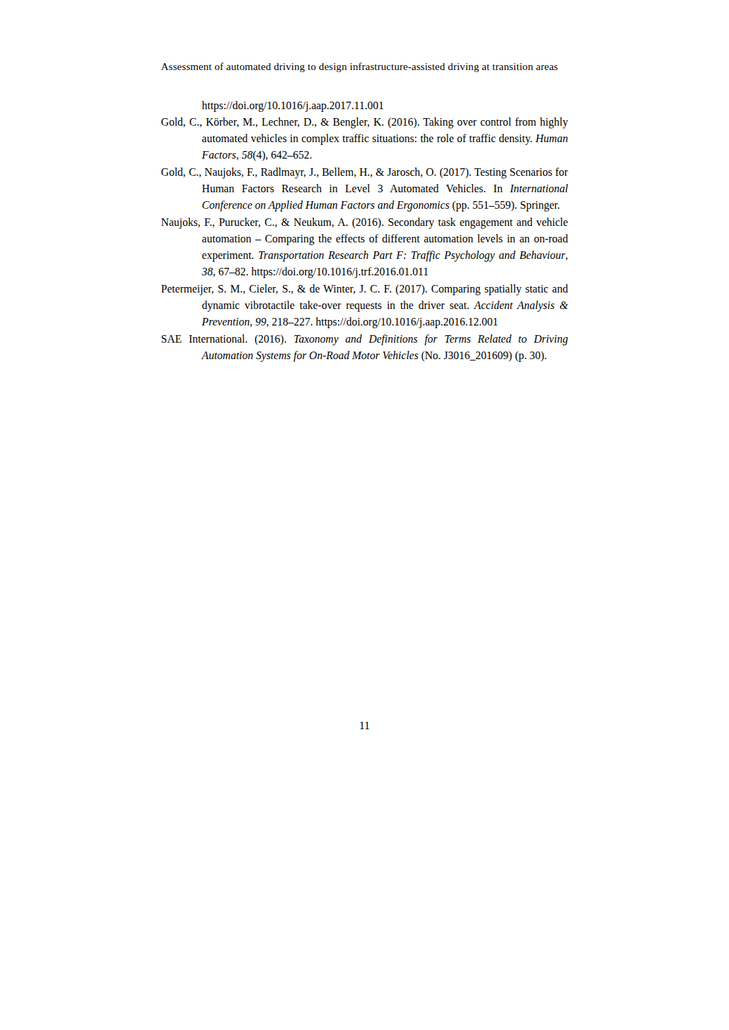Assessment of automated driving to design infrastructure-assisted driving at transition areas
https://doi.org/10.1016/j.aap.2017.11.001
Gold, C., Körber, M., Lechner, D., & Bengler, K. (2016). Taking over control from highly automated vehicles in complex traffic situations: the role of traffic density. Human Factors, 58(4), 642–652.
Gold, C., Naujoks, F., Radlmayr, J., Bellem, H., & Jarosch, O. (2017). Testing Scenarios for Human Factors Research in Level 3 Automated Vehicles. In International Conference on Applied Human Factors and Ergonomics (pp. 551–559). Springer.
Naujoks, F., Purucker, C., & Neukum, A. (2016). Secondary task engagement and vehicle automation – Comparing the effects of different automation levels in an on-road experiment. Transportation Research Part F: Traffic Psychology and Behaviour, 38, 67–82. https://doi.org/10.1016/j.trf.2016.01.011
Petermeijer, S. M., Cieler, S., & de Winter, J. C. F. (2017). Comparing spatially static and dynamic vibrotactile take-over requests in the driver seat. Accident Analysis & Prevention, 99, 218–227. https://doi.org/10.1016/j.aap.2016.12.001
SAE International. (2016). Taxonomy and Definitions for Terms Related to Driving Automation Systems for On-Road Motor Vehicles (No. J3016_201609) (p. 30).
11